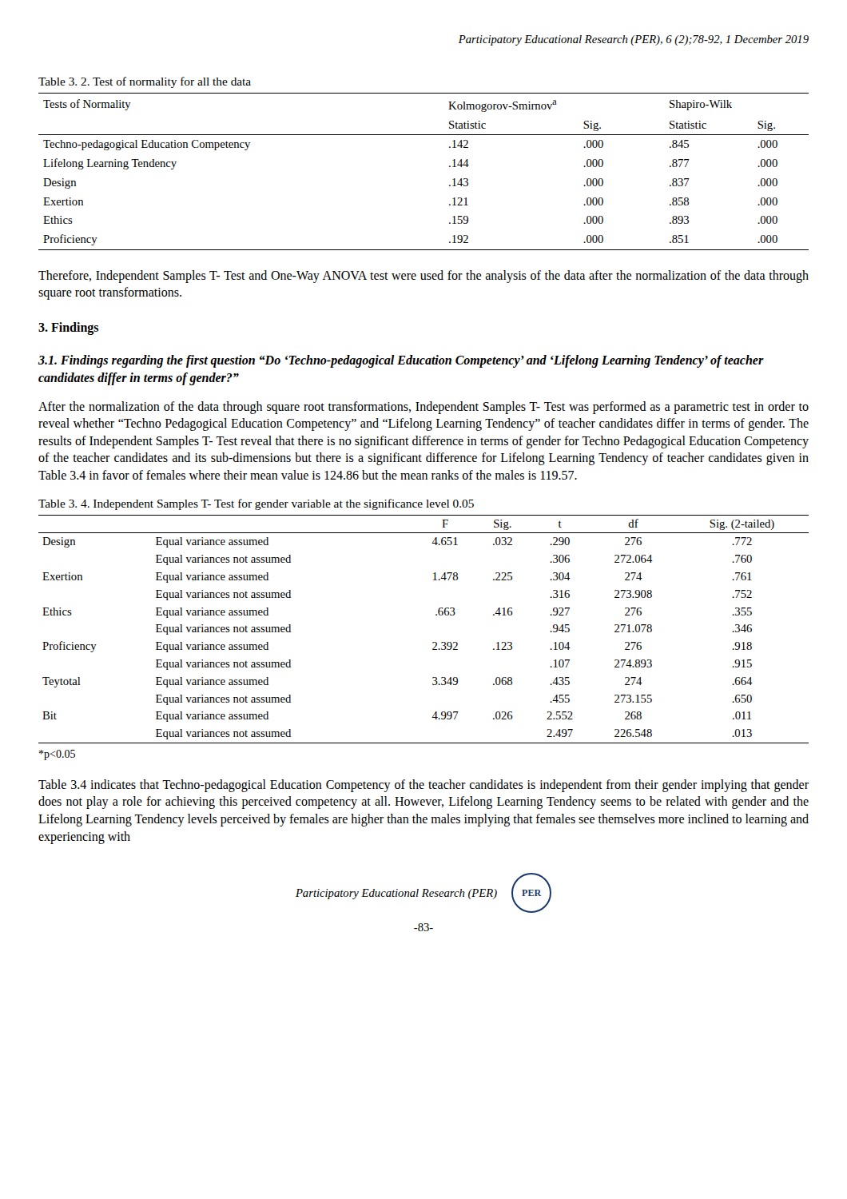Participatory Educational Research (PER), 6 (2);78-92, 1 December 2019
Table 3. 2. Test of normality for all the data
| Tests of Normality | Kolmogorov-Smirnov a | Shapiro-Wilk |
| --- | --- | --- |
| | Statistic | Sig. | Statistic | Sig. |
| Techno-pedagogical Education Competency | .142 | .000 | .845 | .000 |
| Lifelong Learning Tendency | .144 | .000 | .877 | .000 |
| Design | .143 | .000 | .837 | .000 |
| Exertion | .121 | .000 | .858 | .000 |
| Ethics | .159 | .000 | .893 | .000 |
| Proficiency | .192 | .000 | .851 | .000 |
Therefore, Independent Samples T- Test and One-Way ANOVA test were used for the analysis of the data after the normalization of the data through square root transformations.
3. Findings
3.1. Findings regarding the first question “Do ‘Techno-pedagogical Education Competency’ and ‘Lifelong Learning Tendency’ of teacher candidates differ in terms of gender?”
After the normalization of the data through square root transformations, Independent Samples T- Test was performed as a parametric test in order to reveal whether “Techno Pedagogical Education Competency” and “Lifelong Learning Tendency” of teacher candidates differ in terms of gender. The results of Independent Samples T- Test reveal that there is no significant difference in terms of gender for Techno Pedagogical Education Competency of the teacher candidates and its sub-dimensions but there is a significant difference for Lifelong Learning Tendency of teacher candidates given in Table 3.4 in favor of females where their mean value is 124.86 but the mean ranks of the males is 119.57.
Table 3. 4. Independent Samples T- Test for gender variable at the significance level 0.05
| | F | Sig. | t | df | Sig. (2-tailed) |
| --- | --- | --- | --- | --- | --- |
| Design | Equal variance assumed | 4.651 | .032 | .290 | 276 | .772 |
| | Equal variances not assumed | | | .306 | 272.064 | .760 |
| Exertion | Equal variance assumed | 1.478 | .225 | .304 | 274 | .761 |
| | Equal variances not assumed | | | .316 | 273.908 | .752 |
| Ethics | Equal variance assumed | .663 | .416 | .927 | 276 | .355 |
| | Equal variances not assumed | | | .945 | 271.078 | .346 |
| Proficiency | Equal variance assumed | 2.392 | .123 | .104 | 276 | .918 |
| | Equal variances not assumed | | | .107 | 274.893 | .915 |
| Teytotal | Equal variance assumed | 3.349 | .068 | .435 | 274 | .664 |
| | Equal variances not assumed | | | .455 | 273.155 | .650 |
| Bit | Equal variance assumed | 4.997 | .026 | 2.552 | 268 | .011 |
| | Equal variances not assumed | | | 2.497 | 226.548 | .013 |
*p<0.05
Table 3.4 indicates that Techno-pedagogical Education Competency of the teacher candidates is independent from their gender implying that gender does not play a role for achieving this perceived competency at all. However, Lifelong Learning Tendency seems to be related with gender and the Lifelong Learning Tendency levels perceived by females are higher than the males implying that females see themselves more inclined to learning and experiencing with
Participatory Educational Research (PER) PER
-83-